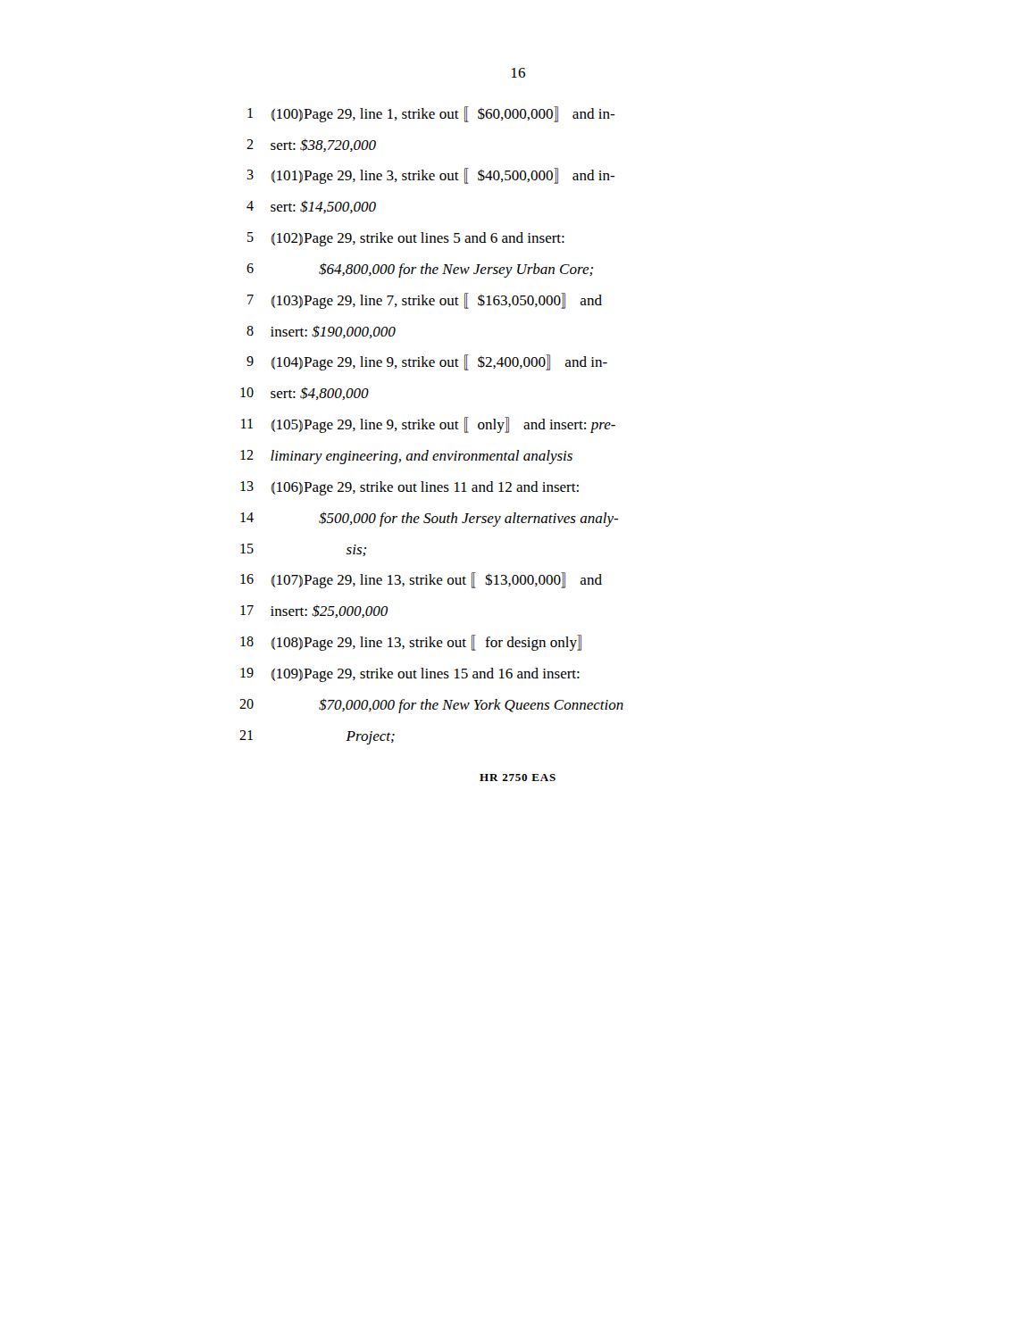16
⦅100⦆Page 29, line 1, strike out 〚$60,000,000〛 and in-
sert: $38,720,000
⦅101⦆Page 29, line 3, strike out 〚$40,500,000〛 and in-
sert: $14,500,000
⦅102⦆Page 29, strike out lines 5 and 6 and insert:
$64,800,000 for the New Jersey Urban Core;
⦅103⦆Page 29, line 7, strike out 〚$163,050,000〛 and
insert: $190,000,000
⦅104⦆Page 29, line 9, strike out 〚$2,400,000〛 and in-
sert: $4,800,000
⦅105⦆Page 29, line 9, strike out 〚only〛 and insert: pre-
liminary engineering, and environmental analysis
⦅106⦆Page 29, strike out lines 11 and 12 and insert:
$500,000 for the South Jersey alternatives analy-
sis;
⦅107⦆Page 29, line 13, strike out 〚$13,000,000〛 and
insert: $25,000,000
⦅108⦆Page 29, line 13, strike out 〚for design only〛
⦅109⦆Page 29, strike out lines 15 and 16 and insert:
$70,000,000 for the New York Queens Connection
Project;
HR 2750 EAS